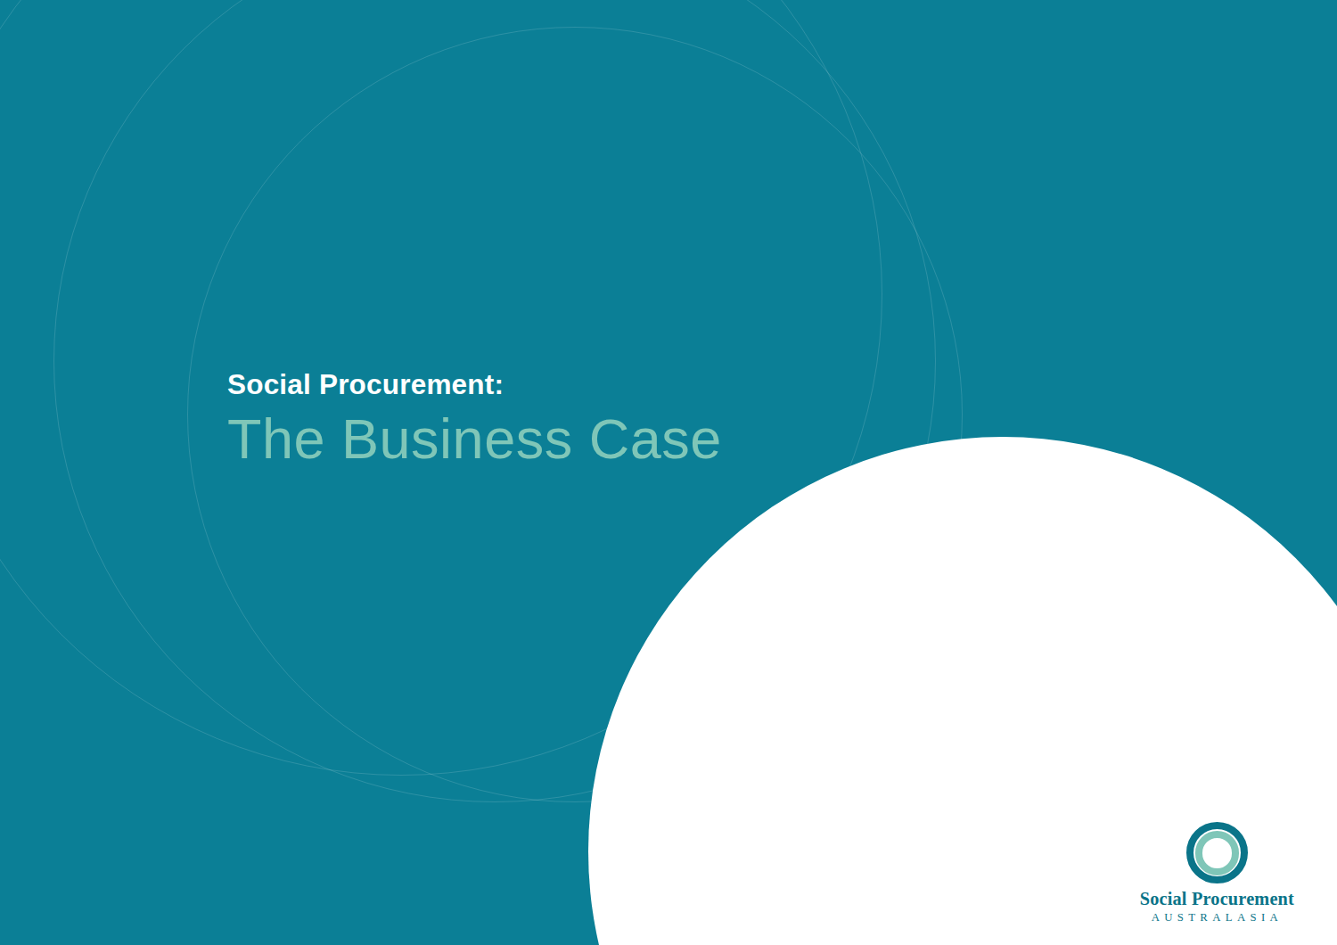Social Procurement:
The Business Case
Social Procurement
AUSTRALASIA